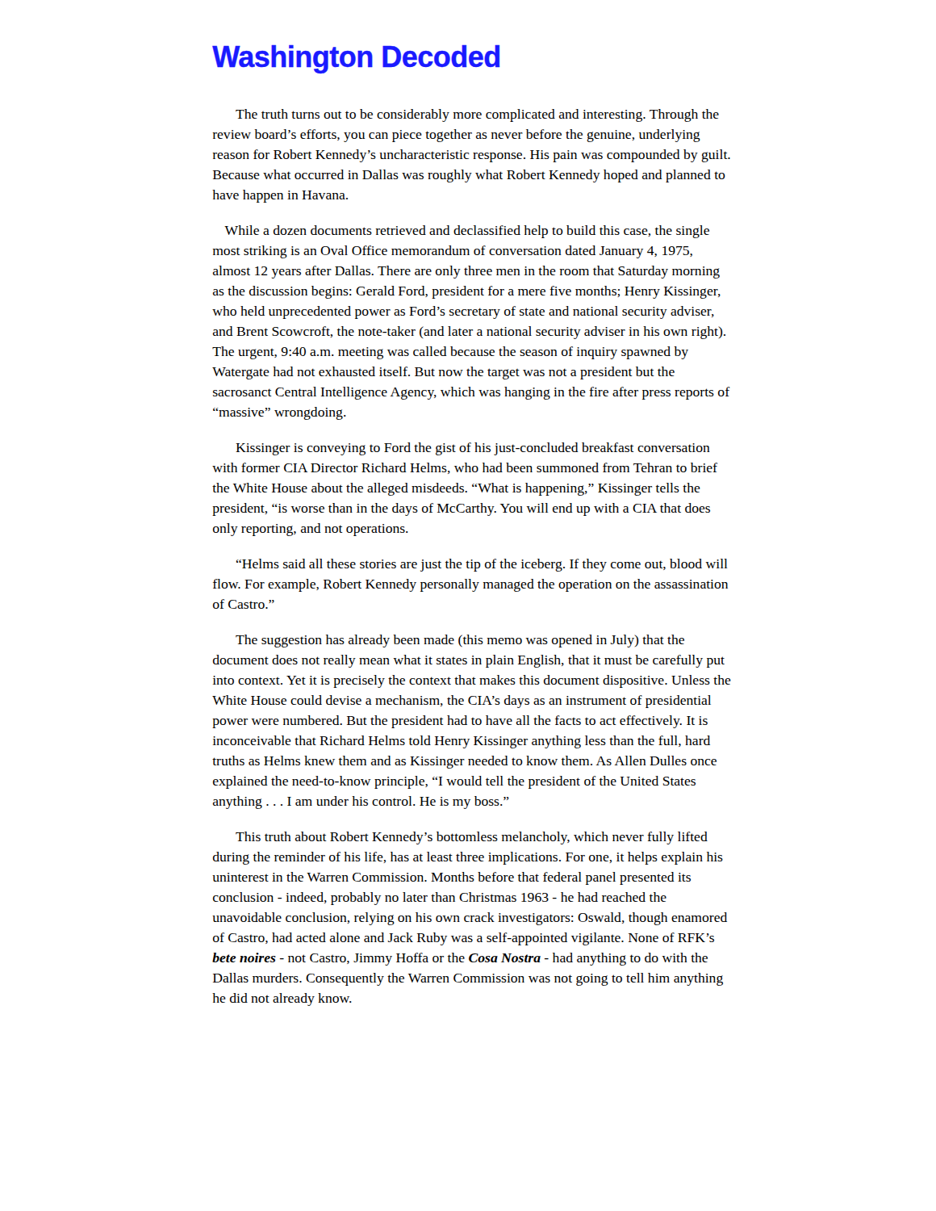Washington Decoded
The truth turns out to be considerably more complicated and interesting. Through the review board’s efforts, you can piece together as never before the genuine, underlying reason for Robert Kennedy’s uncharacteristic response. His pain was compounded by guilt. Because what occurred in Dallas was roughly what Robert Kennedy hoped and planned to have happen in Havana.
While a dozen documents retrieved and declassified help to build this case, the single most striking is an Oval Office memorandum of conversation dated January 4, 1975, almost 12 years after Dallas. There are only three men in the room that Saturday morning as the discussion begins: Gerald Ford, president for a mere five months; Henry Kissinger, who held unprecedented power as Ford’s secretary of state and national security adviser, and Brent Scowcroft, the note-taker (and later a national security adviser in his own right). The urgent, 9:40 a.m. meeting was called because the season of inquiry spawned by Watergate had not exhausted itself. But now the target was not a president but the sacrosanct Central Intelligence Agency, which was hanging in the fire after press reports of “massive” wrongdoing.
Kissinger is conveying to Ford the gist of his just-concluded breakfast conversation with former CIA Director Richard Helms, who had been summoned from Tehran to brief the White House about the alleged misdeeds. “What is happening,” Kissinger tells the president, “is worse than in the days of McCarthy. You will end up with a CIA that does only reporting, and not operations.
“Helms said all these stories are just the tip of the iceberg. If they come out, blood will flow. For example, Robert Kennedy personally managed the operation on the assassination of Castro.”
The suggestion has already been made (this memo was opened in July) that the document does not really mean what it states in plain English, that it must be carefully put into context. Yet it is precisely the context that makes this document dispositive. Unless the White House could devise a mechanism, the CIA’s days as an instrument of presidential power were numbered. But the president had to have all the facts to act effectively. It is inconceivable that Richard Helms told Henry Kissinger anything less than the full, hard truths as Helms knew them and as Kissinger needed to know them. As Allen Dulles once explained the need-to-know principle, “I would tell the president of the United States anything . . . I am under his control. He is my boss.”
This truth about Robert Kennedy’s bottomless melancholy, which never fully lifted during the reminder of his life, has at least three implications. For one, it helps explain his uninterest in the Warren Commission. Months before that federal panel presented its conclusion - indeed, probably no later than Christmas 1963 - he had reached the unavoidable conclusion, relying on his own crack investigators: Oswald, though enamored of Castro, had acted alone and Jack Ruby was a self-appointed vigilante. None of RFK’s bete noires - not Castro, Jimmy Hoffa or the Cosa Nostra - had anything to do with the Dallas murders. Consequently the Warren Commission was not going to tell him anything he did not already know.